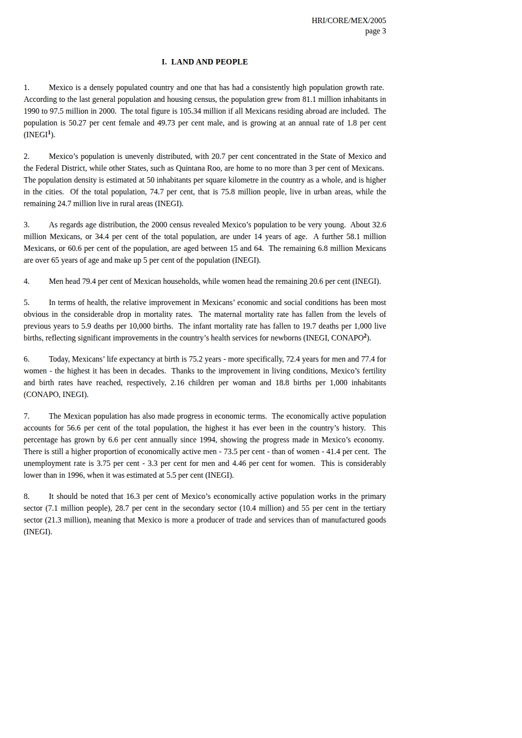HRI/CORE/MEX/2005
page 3
I. LAND AND PEOPLE
1. Mexico is a densely populated country and one that has had a consistently high population growth rate. According to the last general population and housing census, the population grew from 81.1 million inhabitants in 1990 to 97.5 million in 2000. The total figure is 105.34 million if all Mexicans residing abroad are included. The population is 50.27 per cent female and 49.73 per cent male, and is growing at an annual rate of 1.8 per cent (INEGI1).
2. Mexico’s population is unevenly distributed, with 20.7 per cent concentrated in the State of Mexico and the Federal District, while other States, such as Quintana Roo, are home to no more than 3 per cent of Mexicans. The population density is estimated at 50 inhabitants per square kilometre in the country as a whole, and is higher in the cities. Of the total population, 74.7 per cent, that is 75.8 million people, live in urban areas, while the remaining 24.7 million live in rural areas (INEGI).
3. As regards age distribution, the 2000 census revealed Mexico’s population to be very young. About 32.6 million Mexicans, or 34.4 per cent of the total population, are under 14 years of age. A further 58.1 million Mexicans, or 60.6 per cent of the population, are aged between 15 and 64. The remaining 6.8 million Mexicans are over 65 years of age and make up 5 per cent of the population (INEGI).
4. Men head 79.4 per cent of Mexican households, while women head the remaining 20.6 per cent (INEGI).
5. In terms of health, the relative improvement in Mexicans’ economic and social conditions has been most obvious in the considerable drop in mortality rates. The maternal mortality rate has fallen from the levels of previous years to 5.9 deaths per 10,000 births. The infant mortality rate has fallen to 19.7 deaths per 1,000 live births, reflecting significant improvements in the country’s health services for newborns (INEGI, CONAPO2).
6. Today, Mexicans’ life expectancy at birth is 75.2 years - more specifically, 72.4 years for men and 77.4 for women - the highest it has been in decades. Thanks to the improvement in living conditions, Mexico’s fertility and birth rates have reached, respectively, 2.16 children per woman and 18.8 births per 1,000 inhabitants (CONAPO, INEGI).
7. The Mexican population has also made progress in economic terms. The economically active population accounts for 56.6 per cent of the total population, the highest it has ever been in the country’s history. This percentage has grown by 6.6 per cent annually since 1994, showing the progress made in Mexico’s economy. There is still a higher proportion of economically active men - 73.5 per cent - than of women - 41.4 per cent. The unemployment rate is 3.75 per cent - 3.3 per cent for men and 4.46 per cent for women. This is considerably lower than in 1996, when it was estimated at 5.5 per cent (INEGI).
8. It should be noted that 16.3 per cent of Mexico’s economically active population works in the primary sector (7.1 million people), 28.7 per cent in the secondary sector (10.4 million) and 55 per cent in the tertiary sector (21.3 million), meaning that Mexico is more a producer of trade and services than of manufactured goods (INEGI).